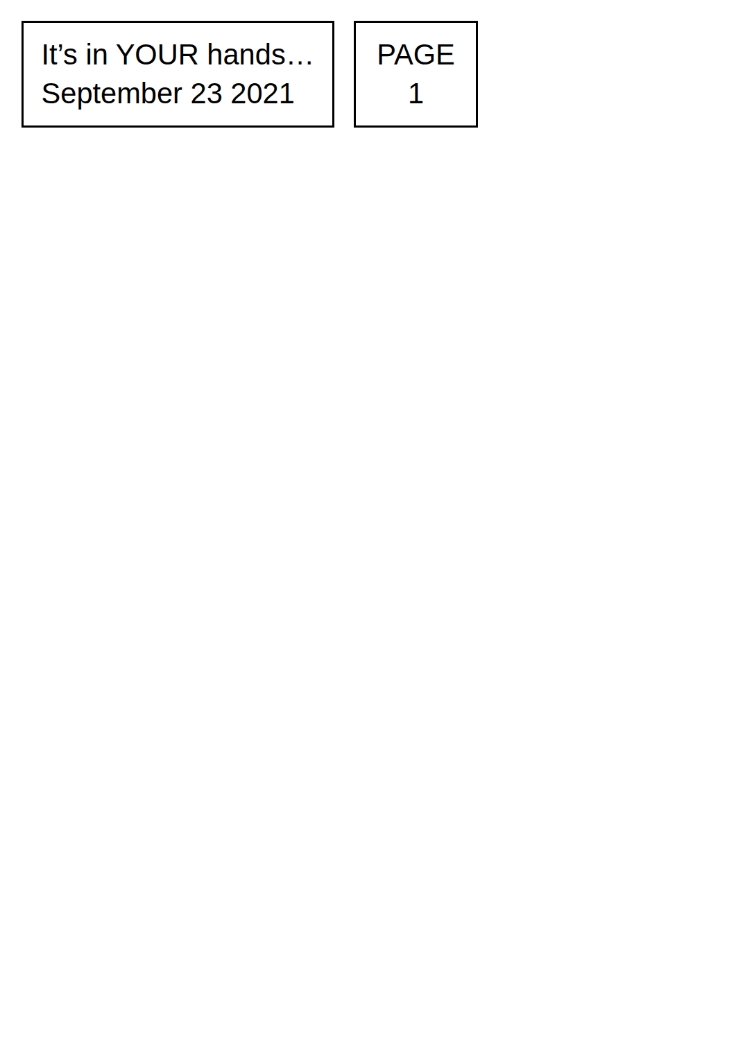It’s in YOUR hands…
September 23 2021
PAGE 1